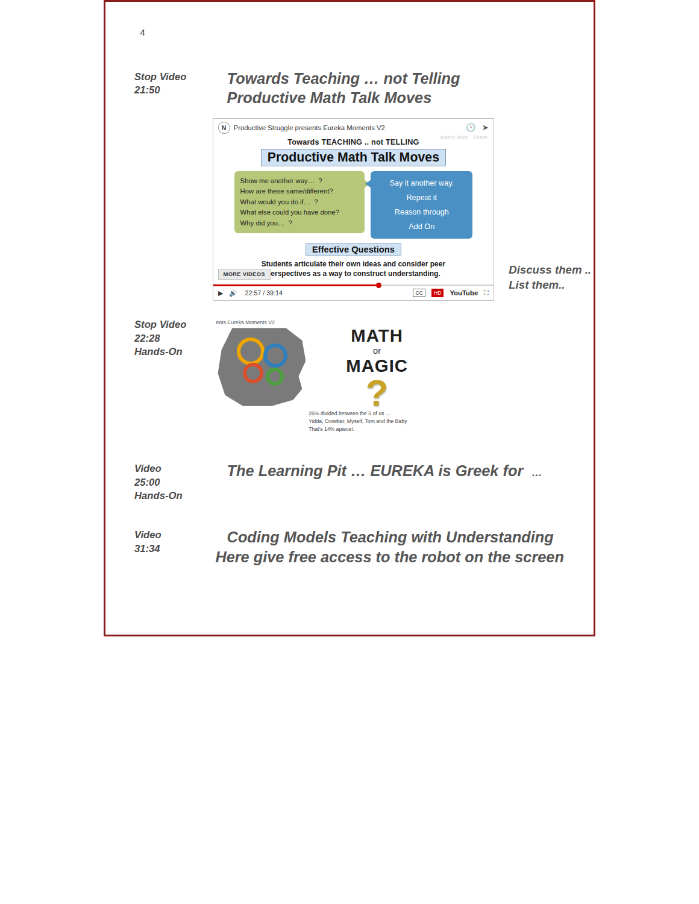4
Stop Video 21:50
Towards Teaching … not Telling
Productive Math Talk Moves
N
Productive Struggle presents Eureka Moments V2
🕑 ➤
Watch later Share
Towards TEACHING .. not TELLING
Productive Math Talk Moves
Show me another way… ?
How are these same/different?
What would you do if… ?
What else could you have done?
Why did you… ?
Say it another way.
Repeat it
Reason through
Add On
Effective Questions
Students articulate their own ideas and consider peer
perspectives as a way to construct understanding.
MORE VIDEOS
▶ 🔊 22:57 / 39:14 CC HD YouTube ⛶
Discuss them ..
List them..
Stop Video 22:28 Hands-On
ents Eureka Moments V2
MATH
or
MAGIC
?
25% divided between the 5 of us …
Yidda, Crowbar, Myself, Tom and the Baby
That's 14% apiece!.
Video 25:00 Hands-On
The Learning Pit … EUREKA is Greek for …
Video 31:34
Coding Models Teaching with Understanding
Here give free access to the robot on the screen